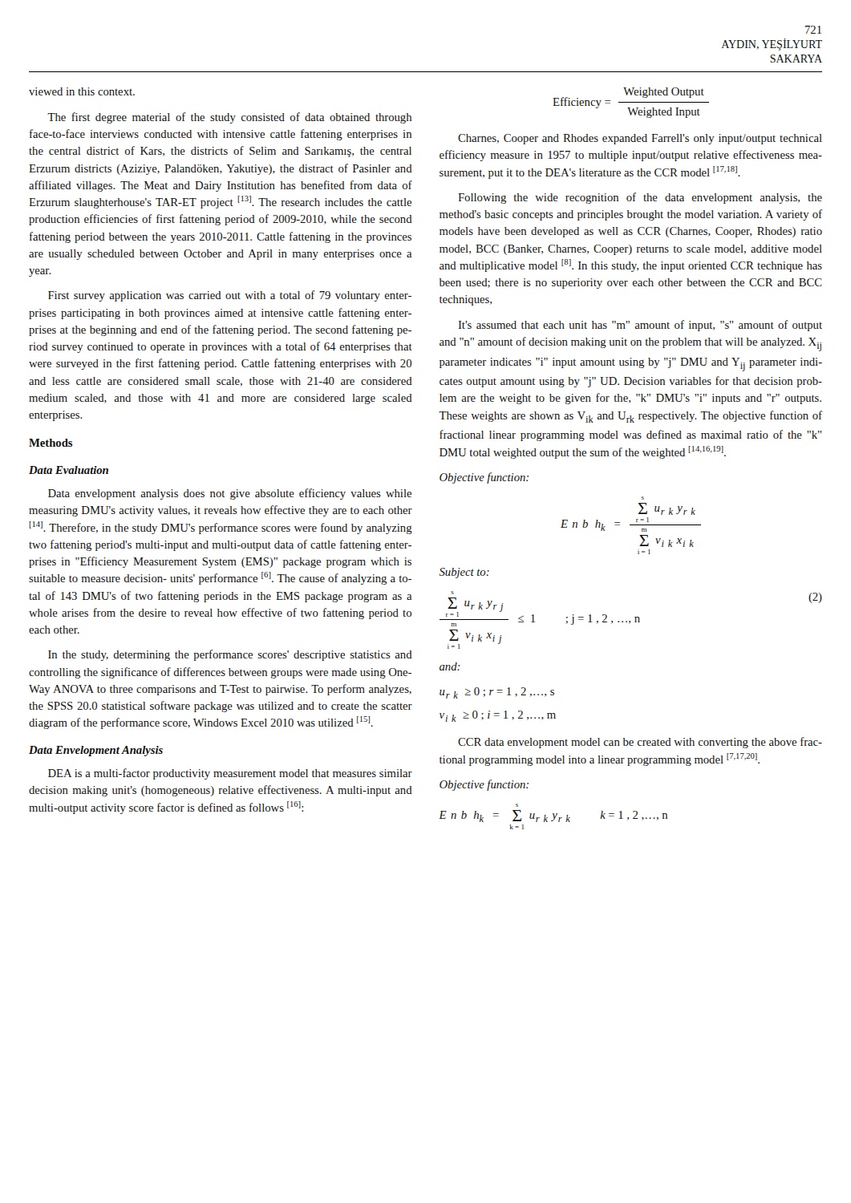721
AYDIN, YEŞİLYURT
SAKARYA
viewed in this context.
The first degree material of the study consisted of data obtained through face-to-face interviews conducted with intensive cattle fattening enterprises in the central district of Kars, the districts of Selim and Sarıkamış, the central Erzurum districts (Aziziye, Palandöken, Yakutiye), the distract of Pasinler and affiliated villages. The Meat and Dairy Institution has benefited from data of Erzurum slaughterhouse's TAR-ET project [13]. The research includes the cattle production efficiencies of first fattening period of 2009-2010, while the second fattening period between the years 2010-2011. Cattle fattening in the provinces are usually scheduled between October and April in many enterprises once a year.
First survey application was carried out with a total of 79 voluntary enterprises participating in both provinces aimed at intensive cattle fattening enterprises at the beginning and end of the fattening period. The second fattening period survey continued to operate in provinces with a total of 64 enterprises that were surveyed in the first fattening period. Cattle fattening enterprises with 20 and less cattle are considered small scale, those with 21-40 are considered medium scaled, and those with 41 and more are considered large scaled enterprises.
Methods
Data Evaluation
Data envelopment analysis does not give absolute efficiency values while measuring DMU's activity values, it reveals how effective they are to each other [14]. Therefore, in the study DMU's performance scores were found by analyzing two fattening period's multi-input and multi-output data of cattle fattening enterprises in "Efficiency Measurement System (EMS)" package program which is suitable to measure decision- units' performance [6]. The cause of analyzing a total of 143 DMU's of two fattening periods in the EMS package program as a whole arises from the desire to reveal how effective of two fattening period to each other.
In the study, determining the performance scores' descriptive statistics and controlling the significance of differences between groups were made using One-Way ANOVA to three comparisons and T-Test to pairwise. To perform analyzes, the SPSS 20.0 statistical software package was utilized and to create the scatter diagram of the performance score, Windows Excel 2010 was utilized [15].
Data Envelopment Analysis
DEA is a multi-factor productivity measurement model that measures similar decision making unit's (homogeneous) relative effectiveness. A multi-input and multi-output activity score factor is defined as follows [16]:
Efficiency = Weighted Output Weighted Input
Charnes, Cooper and Rhodes expanded Farrell's only input/output technical efficiency measure in 1957 to multiple input/output relative effectiveness measurement, put it to the DEA's literature as the CCR model [17,18].
Following the wide recognition of the data envelopment analysis, the method's basic concepts and principles brought the model variation. A variety of models have been developed as well as CCR (Charnes, Cooper, Rhodes) ratio model, BCC (Banker, Charnes, Cooper) returns to scale model, additive model and multiplicative model [8]. In this study, the input oriented CCR technique has been used; there is no superiority over each other between the CCR and BCC techniques,
It's assumed that each unit has "m" amount of input, "s" amount of output and "n" amount of decision making unit on the problem that will be analyzed. Xij parameter indicates "i" input amount using by "j" DMU and Yij parameter indicates output amount using by "j" UD. Decision variables for that decision problem are the weight to be given for the, "k" DMU's "i" inputs and "r" outputs. These weights are shown as Vik and Urk respectively. The objective function of fractional linear programming model was defined as maximal ratio of the "k" DMU total weighted output the sum of the weighted [14,16,19].
Objective function:
E n b hk = sΣr = 1 ur k yr k mΣi = 1 vi k xi k
Subject to:
(2) sΣr = 1 ur k yr j mΣi = 1 vi k xi j ≤ 1 ; j = 1 , 2 , …, n
and:
ur k ≥ 0 ; r = 1 , 2 ,…, s
vi k ≥ 0 ; i = 1 , 2 ,…, m
CCR data envelopment model can be created with converting the above fractional programming model into a linear programming model [7,17,20].
Objective function:
E n b hk = sΣk = 1 ur k yr k k = 1 , 2 ,…, n